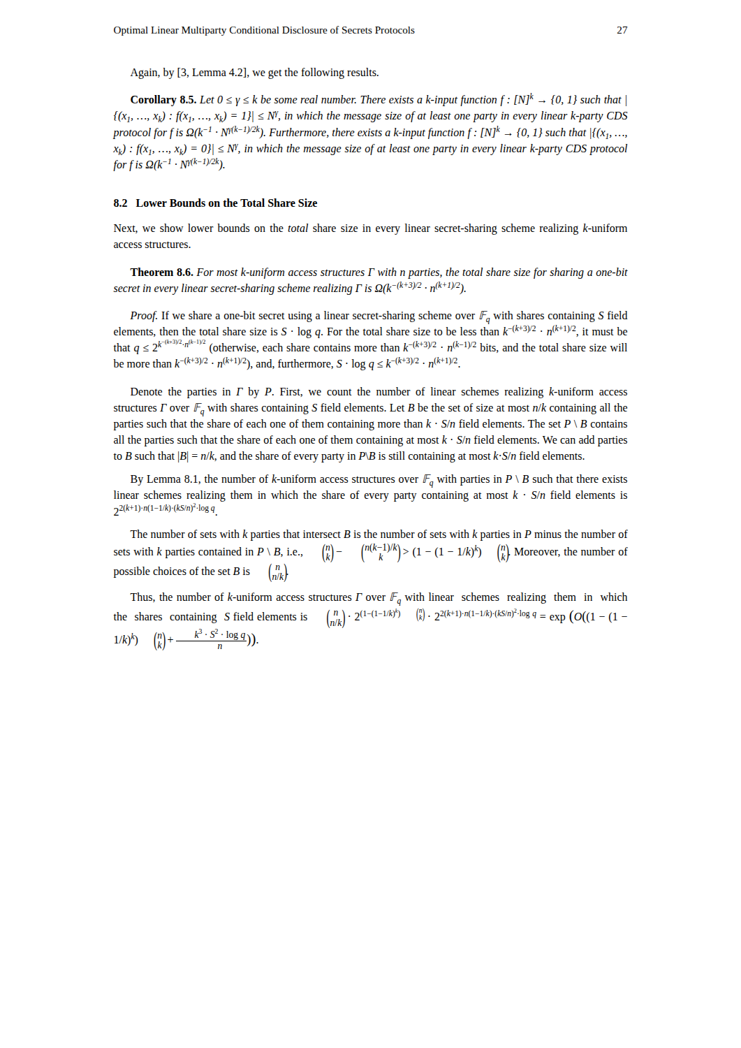Optimal Linear Multiparty Conditional Disclosure of Secrets Protocols 27
Again, by [3, Lemma 4.2], we get the following results.
Corollary 8.5. Let 0 ≤ γ ≤ k be some real number. There exists a k-input function f : [N]k → {0, 1} such that |{(x1, …, xk) : f(x1, …, xk) = 1}| ≤ Nγ, in which the message size of at least one party in every linear k-party CDS protocol for f is Ω(k−1 · Nγ(k−1)/2k). Furthermore, there exists a k-input function f : [N]k → {0, 1} such that |{(x1, …, xk) : f(x1, …, xk) = 0}| ≤ Nγ, in which the message size of at least one party in every linear k-party CDS protocol for f is Ω(k−1 · Nγ(k−1)/2k).
8.2 Lower Bounds on the Total Share Size
Next, we show lower bounds on the total share size in every linear secret-sharing scheme realizing k-uniform access structures.
Theorem 8.6. For most k-uniform access structures Γ with n parties, the total share size for sharing a one-bit secret in every linear secret-sharing scheme realizing Γ is Ω(k−(k+3)/2 · n(k+1)/2).
Proof. If we share a one-bit secret using a linear secret-sharing scheme over 𝔽q with shares containing S field elements, then the total share size is S · log q. For the total share size to be less than k−(k+3)/2 · n(k+1)/2, it must be that q ≤ 2k−(k+3)/2·n(k−1)/2 (otherwise, each share contains more than k−(k+3)/2 · n(k−1)/2 bits, and the total share size will be more than k−(k+3)/2 · n(k+1)/2), and, furthermore, S · log q ≤ k−(k+3)/2 · n(k+1)/2.
Denote the parties in Γ by P. First, we count the number of linear schemes realizing k-uniform access structures Γ over 𝔽q with shares containing S field elements. Let B be the set of size at most n/k containing all the parties such that the share of each one of them containing more than k · S/n field elements. The set P \ B contains all the parties such that the share of each one of them containing at most k · S/n field elements. We can add parties to B such that |B| = n/k, and the share of every party in P\B is still containing at most k·S/n field elements.
By Lemma 8.1, the number of k-uniform access structures over 𝔽q with parties in P \ B such that there exists linear schemes realizing them in which the share of every party containing at most k · S/n field elements is 22(k+1)·n(1−1/k)·(kS/n)2·log q.
The number of sets with k parties that intersect B is the number of sets with k parties in P minus the number of sets with k parties contained in P \ B, i.e., nk − n(k−1)/k k > (1 − (1 − 1/k)k)nk. Moreover, the number of possible choices of the set B is nn/k.
Thus, the number of k-uniform access structures Γ over 𝔽q with linear schemes realizing them in which the shares containing S field elements is nn/k · 2(1−(1−1/k)k)nk · 22(k+1)·n(1−1/k)·(kS/n)2·log q = exp (O((1 − (1 − 1/k)k)nk + k3 · S2 · log q n)).